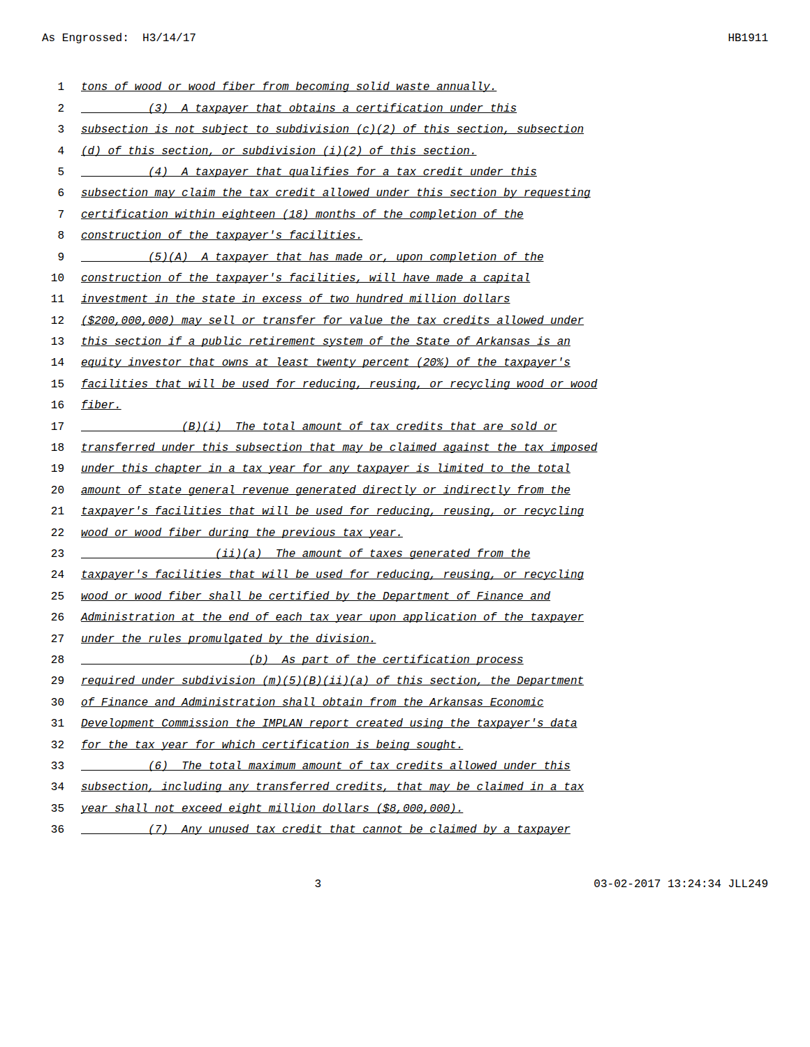As Engrossed: H3/14/17
HB1911
tons of wood or wood fiber from becoming solid waste annually.
(3) A taxpayer that obtains a certification under this
subsection is not subject to subdivision (c)(2) of this section, subsection
(d) of this section, or subdivision (i)(2) of this section.
(4) A taxpayer that qualifies for a tax credit under this
subsection may claim the tax credit allowed under this section by requesting
certification within eighteen (18) months of the completion of the
construction of the taxpayer's facilities.
(5)(A) A taxpayer that has made or, upon completion of the
construction of the taxpayer's facilities, will have made a capital
investment in the state in excess of two hundred million dollars
($200,000,000) may sell or transfer for value the tax credits allowed under
this section if a public retirement system of the State of Arkansas is an
equity investor that owns at least twenty percent (20%) of the taxpayer's
facilities that will be used for reducing, reusing, or recycling wood or wood
fiber.
(B)(i) The total amount of tax credits that are sold or
transferred under this subsection that may be claimed against the tax imposed
under this chapter in a tax year for any taxpayer is limited to the total
amount of state general revenue generated directly or indirectly from the
taxpayer's facilities that will be used for reducing, reusing, or recycling
wood or wood fiber during the previous tax year.
(ii)(a) The amount of taxes generated from the
taxpayer's facilities that will be used for reducing, reusing, or recycling
wood or wood fiber shall be certified by the Department of Finance and
Administration at the end of each tax year upon application of the taxpayer
under the rules promulgated by the division.
(b) As part of the certification process
required under subdivision (m)(5)(B)(ii)(a) of this section, the Department
of Finance and Administration shall obtain from the Arkansas Economic
Development Commission the IMPLAN report created using the taxpayer's data
for the tax year for which certification is being sought.
(6) The total maximum amount of tax credits allowed under this
subsection, including any transferred credits, that may be claimed in a tax
year shall not exceed eight million dollars ($8,000,000).
(7) Any unused tax credit that cannot be claimed by a taxpayer
3
03-02-2017 13:24:34 JLL249